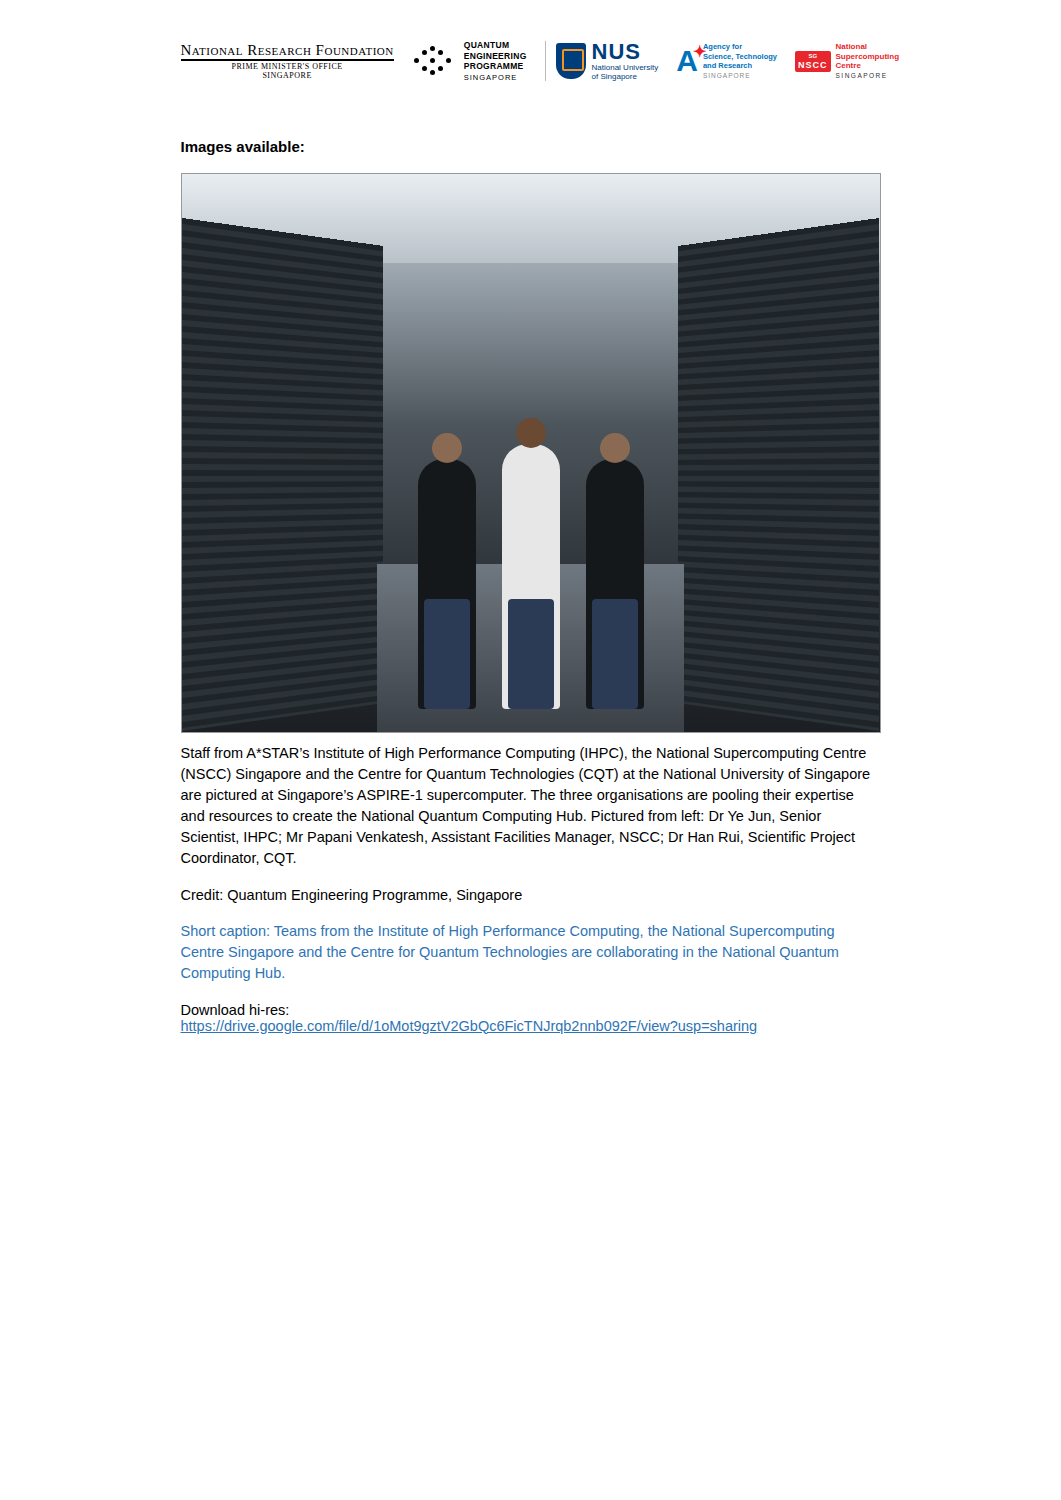National Research Foundation
PRIME MINISTER'S OFFICE
SINGAPORE
QUANTUM
ENGINEERING
PROGRAMME
SINGAPORE
NUS
National University
of Singapore
A✦
Agency for
Science, Technology
and Research
SINGAPORE
SG NSCC
National
Supercomputing
Centre
SINGAPORE
Images available:
Staff from A*STAR’s Institute of High Performance Computing (IHPC), the National Supercomputing Centre (NSCC) Singapore and the Centre for Quantum Technologies (CQT) at the National University of Singapore are pictured at Singapore’s ASPIRE-1 supercomputer. The three organisations are pooling their expertise and resources to create the National Quantum Computing Hub. Pictured from left: Dr Ye Jun, Senior Scientist, IHPC; Mr Papani Venkatesh, Assistant Facilities Manager, NSCC; Dr Han Rui, Scientific Project Coordinator, CQT.
Credit: Quantum Engineering Programme, Singapore
Short caption: Teams from the Institute of High Performance Computing, the National Supercomputing Centre Singapore and the Centre for Quantum Technologies are collaborating in the National Quantum Computing Hub.
Download hi-res:
https://drive.google.com/file/d/1oMot9gztV2GbQc6FicTNJrqb2nnb092F/view?usp=sharing